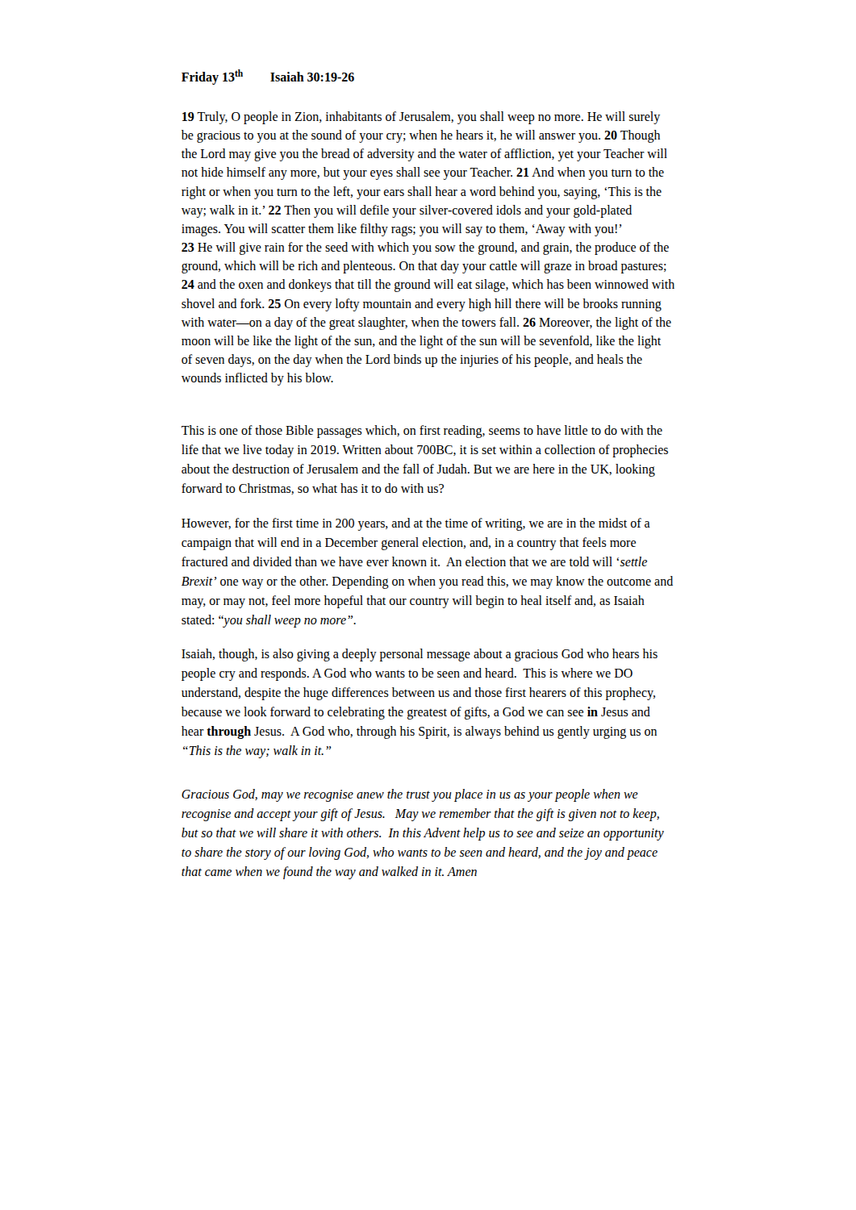Friday 13th Isaiah 30:19-26
19 Truly, O people in Zion, inhabitants of Jerusalem, you shall weep no more. He will surely be gracious to you at the sound of your cry; when he hears it, he will answer you. 20 Though the Lord may give you the bread of adversity and the water of affliction, yet your Teacher will not hide himself any more, but your eyes shall see your Teacher. 21 And when you turn to the right or when you turn to the left, your ears shall hear a word behind you, saying, ‘This is the way; walk in it.’ 22 Then you will defile your silver-covered idols and your gold-plated images. You will scatter them like filthy rags; you will say to them, ‘Away with you!’
23 He will give rain for the seed with which you sow the ground, and grain, the produce of the ground, which will be rich and plenteous. On that day your cattle will graze in broad pastures; 24 and the oxen and donkeys that till the ground will eat silage, which has been winnowed with shovel and fork. 25 On every lofty mountain and every high hill there will be brooks running with water—on a day of the great slaughter, when the towers fall. 26 Moreover, the light of the moon will be like the light of the sun, and the light of the sun will be sevenfold, like the light of seven days, on the day when the Lord binds up the injuries of his people, and heals the wounds inflicted by his blow.
This is one of those Bible passages which, on first reading, seems to have little to do with the life that we live today in 2019. Written about 700BC, it is set within a collection of prophecies about the destruction of Jerusalem and the fall of Judah. But we are here in the UK, looking forward to Christmas, so what has it to do with us?
However, for the first time in 200 years, and at the time of writing, we are in the midst of a campaign that will end in a December general election, and, in a country that feels more fractured and divided than we have ever known it. An election that we are told will ‘settle Brexit’ one way or the other. Depending on when you read this, we may know the outcome and may, or may not, feel more hopeful that our country will begin to heal itself and, as Isaiah stated: “you shall weep no more”.
Isaiah, though, is also giving a deeply personal message about a gracious God who hears his people cry and responds. A God who wants to be seen and heard. This is where we DO understand, despite the huge differences between us and those first hearers of this prophecy, because we look forward to celebrating the greatest of gifts, a God we can see in Jesus and hear through Jesus. A God who, through his Spirit, is always behind us gently urging us on “This is the way; walk in it.”
Gracious God, may we recognise anew the trust you place in us as your people when we recognise and accept your gift of Jesus. May we remember that the gift is given not to keep, but so that we will share it with others. In this Advent help us to see and seize an opportunity to share the story of our loving God, who wants to be seen and heard, and the joy and peace that came when we found the way and walked in it. Amen